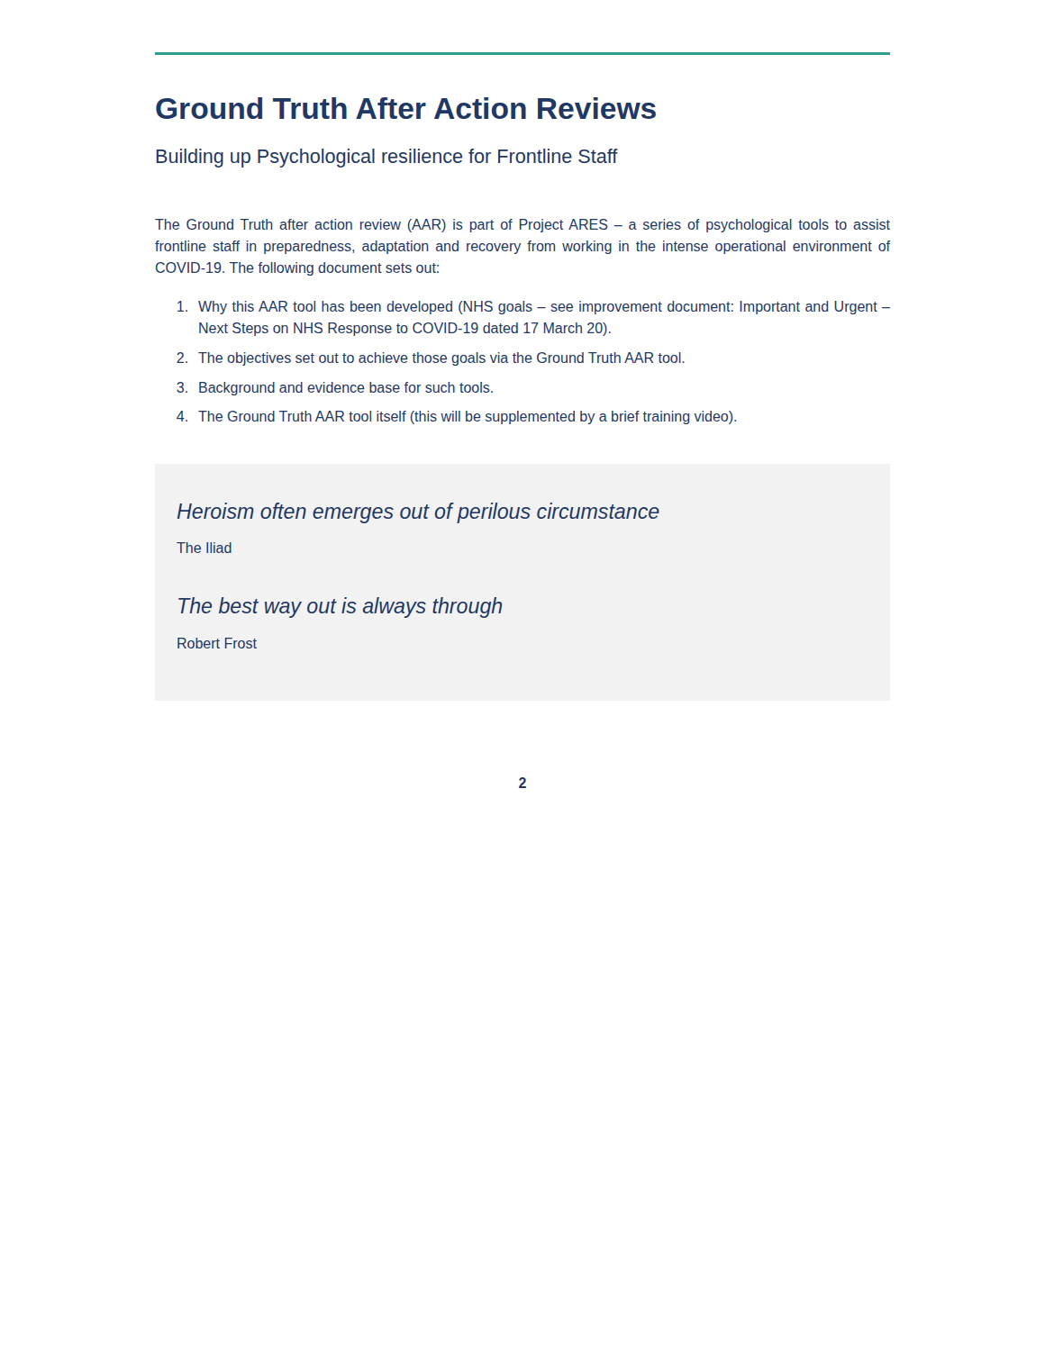Ground Truth After Action Reviews
Building up Psychological resilience for Frontline Staff
The Ground Truth after action review (AAR) is part of Project ARES – a series of psychological tools to assist frontline staff in preparedness, adaptation and recovery from working in the intense operational environment of COVID-19. The following document sets out:
Why this AAR tool has been developed (NHS goals – see improvement document: Important and Urgent – Next Steps on NHS Response to COVID-19 dated 17 March 20).
The objectives set out to achieve those goals via the Ground Truth AAR tool.
Background and evidence base for such tools.
The Ground Truth AAR tool itself (this will be supplemented by a brief training video).
Heroism often emerges out of perilous circumstance
The Iliad
The best way out is always through
Robert Frost
2